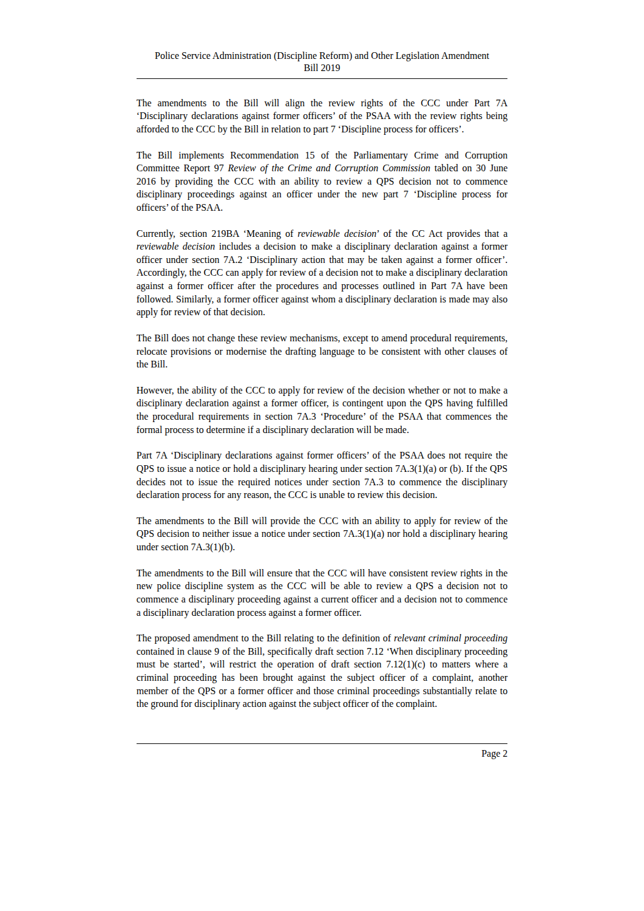Police Service Administration (Discipline Reform) and Other Legislation Amendment Bill 2019
The amendments to the Bill will align the review rights of the CCC under Part 7A ‘Disciplinary declarations against former officers’ of the PSAA with the review rights being afforded to the CCC by the Bill in relation to part 7 ‘Discipline process for officers’.
The Bill implements Recommendation 15 of the Parliamentary Crime and Corruption Committee Report 97 Review of the Crime and Corruption Commission tabled on 30 June 2016 by providing the CCC with an ability to review a QPS decision not to commence disciplinary proceedings against an officer under the new part 7 ‘Discipline process for officers’ of the PSAA.
Currently, section 219BA ‘Meaning of reviewable decision’ of the CC Act provides that a reviewable decision includes a decision to make a disciplinary declaration against a former officer under section 7A.2 ‘Disciplinary action that may be taken against a former officer’. Accordingly, the CCC can apply for review of a decision not to make a disciplinary declaration against a former officer after the procedures and processes outlined in Part 7A have been followed. Similarly, a former officer against whom a disciplinary declaration is made may also apply for review of that decision.
The Bill does not change these review mechanisms, except to amend procedural requirements, relocate provisions or modernise the drafting language to be consistent with other clauses of the Bill.
However, the ability of the CCC to apply for review of the decision whether or not to make a disciplinary declaration against a former officer, is contingent upon the QPS having fulfilled the procedural requirements in section 7A.3 ‘Procedure’ of the PSAA that commences the formal process to determine if a disciplinary declaration will be made.
Part 7A ‘Disciplinary declarations against former officers’ of the PSAA does not require the QPS to issue a notice or hold a disciplinary hearing under section 7A.3(1)(a) or (b). If the QPS decides not to issue the required notices under section 7A.3 to commence the disciplinary declaration process for any reason, the CCC is unable to review this decision.
The amendments to the Bill will provide the CCC with an ability to apply for review of the QPS decision to neither issue a notice under section 7A.3(1)(a) nor hold a disciplinary hearing under section 7A.3(1)(b).
The amendments to the Bill will ensure that the CCC will have consistent review rights in the new police discipline system as the CCC will be able to review a QPS a decision not to commence a disciplinary proceeding against a current officer and a decision not to commence a disciplinary declaration process against a former officer.
The proposed amendment to the Bill relating to the definition of relevant criminal proceeding contained in clause 9 of the Bill, specifically draft section 7.12 ‘When disciplinary proceeding must be started’, will restrict the operation of draft section 7.12(1)(c) to matters where a criminal proceeding has been brought against the subject officer of a complaint, another member of the QPS or a former officer and those criminal proceedings substantially relate to the ground for disciplinary action against the subject officer of the complaint.
Page 2